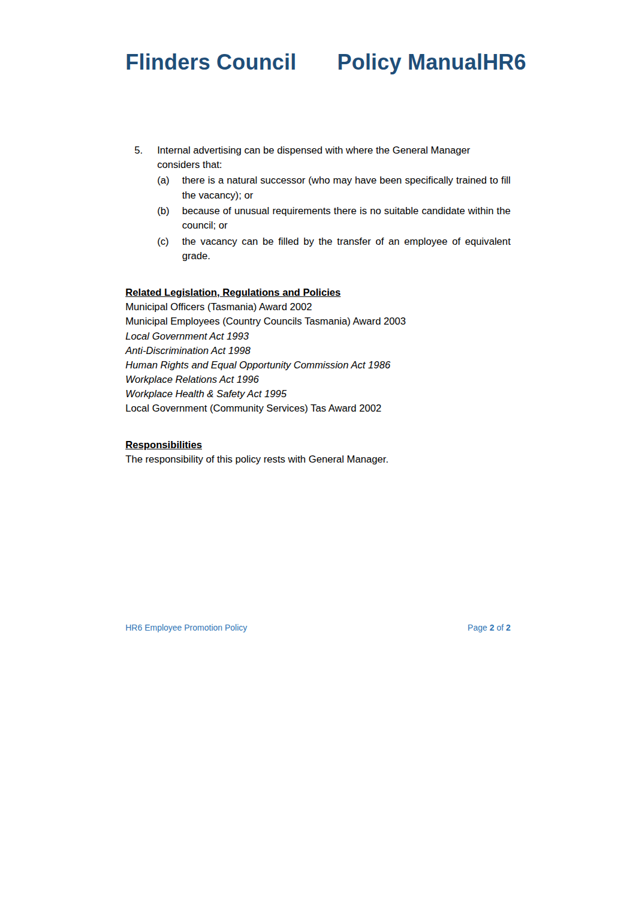Flinders Council Policy Manual HR6
Internal advertising can be dispensed with where the General Manager considers that:
there is a natural successor (who may have been specifically trained to fill the vacancy); or
because of unusual requirements there is no suitable candidate within the council; or
the vacancy can be filled by the transfer of an employee of equivalent grade.
Related Legislation, Regulations and Policies
Municipal Officers (Tasmania) Award 2002
Municipal Employees (Country Councils Tasmania) Award 2003
Local Government Act 1993
Anti-Discrimination Act 1998
Human Rights and Equal Opportunity Commission Act 1986
Workplace Relations Act 1996
Workplace Health & Safety Act 1995
Local Government (Community Services) Tas Award 2002
Responsibilities
The responsibility of this policy rests with General Manager.
HR6 Employee Promotion Policy Page 2 of 2